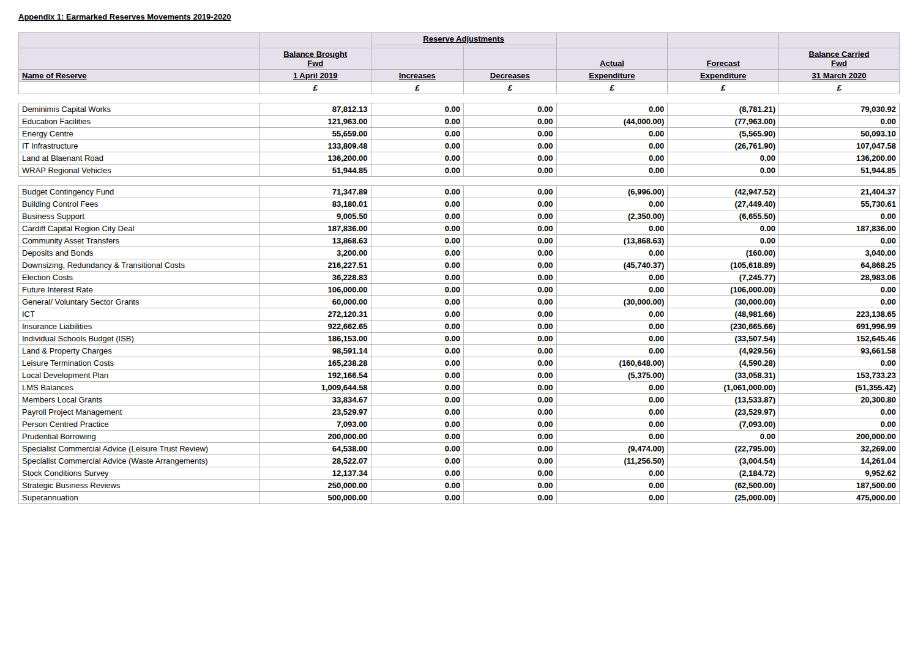Appendix 1: Earmarked Reserves Movements 2019-2020
| | | Reserve Adjustments | | | |
| --- | --- | --- | --- | --- | --- |
| | Balance Brought Fwd | | | Actual | Forecast | Balance Carried Fwd |
| Name of Reserve | 1 April 2019 | Increases | Decreases | Expenditure | Expenditure | 31 March 2020 |
| | £ | £ | £ | £ | £ | £ |
| Deminimis Capital Works | 87,812.13 | 0.00 | 0.00 | 0.00 | (8,781.21) | 79,030.92 |
| Education Facilities | 121,963.00 | 0.00 | 0.00 | (44,000.00) | (77,963.00) | 0.00 |
| Energy Centre | 55,659.00 | 0.00 | 0.00 | 0.00 | (5,565.90) | 50,093.10 |
| IT Infrastructure | 133,809.48 | 0.00 | 0.00 | 0.00 | (26,761.90) | 107,047.58 |
| Land at Blaenant Road | 136,200.00 | 0.00 | 0.00 | 0.00 | 0.00 | 136,200.00 |
| WRAP Regional Vehicles | 51,944.85 | 0.00 | 0.00 | 0.00 | 0.00 | 51,944.85 |
| Budget Contingency Fund | 71,347.89 | 0.00 | 0.00 | (6,996.00) | (42,947.52) | 21,404.37 |
| Building Control Fees | 83,180.01 | 0.00 | 0.00 | 0.00 | (27,449.40) | 55,730.61 |
| Business Support | 9,005.50 | 0.00 | 0.00 | (2,350.00) | (6,655.50) | 0.00 |
| Cardiff Capital Region City Deal | 187,836.00 | 0.00 | 0.00 | 0.00 | 0.00 | 187,836.00 |
| Community Asset Transfers | 13,868.63 | 0.00 | 0.00 | (13,868.63) | 0.00 | 0.00 |
| Deposits and Bonds | 3,200.00 | 0.00 | 0.00 | 0.00 | (160.00) | 3,040.00 |
| Downsizing, Redundancy & Transitional Costs | 216,227.51 | 0.00 | 0.00 | (45,740.37) | (105,618.89) | 64,868.25 |
| Election Costs | 36,228.83 | 0.00 | 0.00 | 0.00 | (7,245.77) | 28,983.06 |
| Future Interest Rate | 106,000.00 | 0.00 | 0.00 | 0.00 | (106,000.00) | 0.00 |
| General/ Voluntary Sector Grants | 60,000.00 | 0.00 | 0.00 | (30,000.00) | (30,000.00) | 0.00 |
| ICT | 272,120.31 | 0.00 | 0.00 | 0.00 | (48,981.66) | 223,138.65 |
| Insurance Liabilities | 922,662.65 | 0.00 | 0.00 | 0.00 | (230,665.66) | 691,996.99 |
| Individual Schools Budget (ISB) | 186,153.00 | 0.00 | 0.00 | 0.00 | (33,507.54) | 152,645.46 |
| Land & Property Charges | 98,591.14 | 0.00 | 0.00 | 0.00 | (4,929.56) | 93,661.58 |
| Leisure Termination Costs | 165,238.28 | 0.00 | 0.00 | (160,648.00) | (4,590.28) | 0.00 |
| Local Development Plan | 192,166.54 | 0.00 | 0.00 | (5,375.00) | (33,058.31) | 153,733.23 |
| LMS Balances | 1,009,644.58 | 0.00 | 0.00 | 0.00 | (1,061,000.00) | (51,355.42) |
| Members Local Grants | 33,834.67 | 0.00 | 0.00 | 0.00 | (13,533.87) | 20,300.80 |
| Payroll Project Management | 23,529.97 | 0.00 | 0.00 | 0.00 | (23,529.97) | 0.00 |
| Person Centred Practice | 7,093.00 | 0.00 | 0.00 | 0.00 | (7,093.00) | 0.00 |
| Prudential Borrowing | 200,000.00 | 0.00 | 0.00 | 0.00 | 0.00 | 200,000.00 |
| Specialist Commercial Advice (Leisure Trust Review) | 64,538.00 | 0.00 | 0.00 | (9,474.00) | (22,795.00) | 32,269.00 |
| Specialist Commercial Advice (Waste Arrangements) | 28,522.07 | 0.00 | 0.00 | (11,256.50) | (3,004.54) | 14,261.04 |
| Stock Conditions Survey | 12,137.34 | 0.00 | 0.00 | 0.00 | (2,184.72) | 9,952.62 |
| Strategic Business Reviews | 250,000.00 | 0.00 | 0.00 | 0.00 | (62,500.00) | 187,500.00 |
| Superannuation | 500,000.00 | 0.00 | 0.00 | 0.00 | (25,000.00) | 475,000.00 |